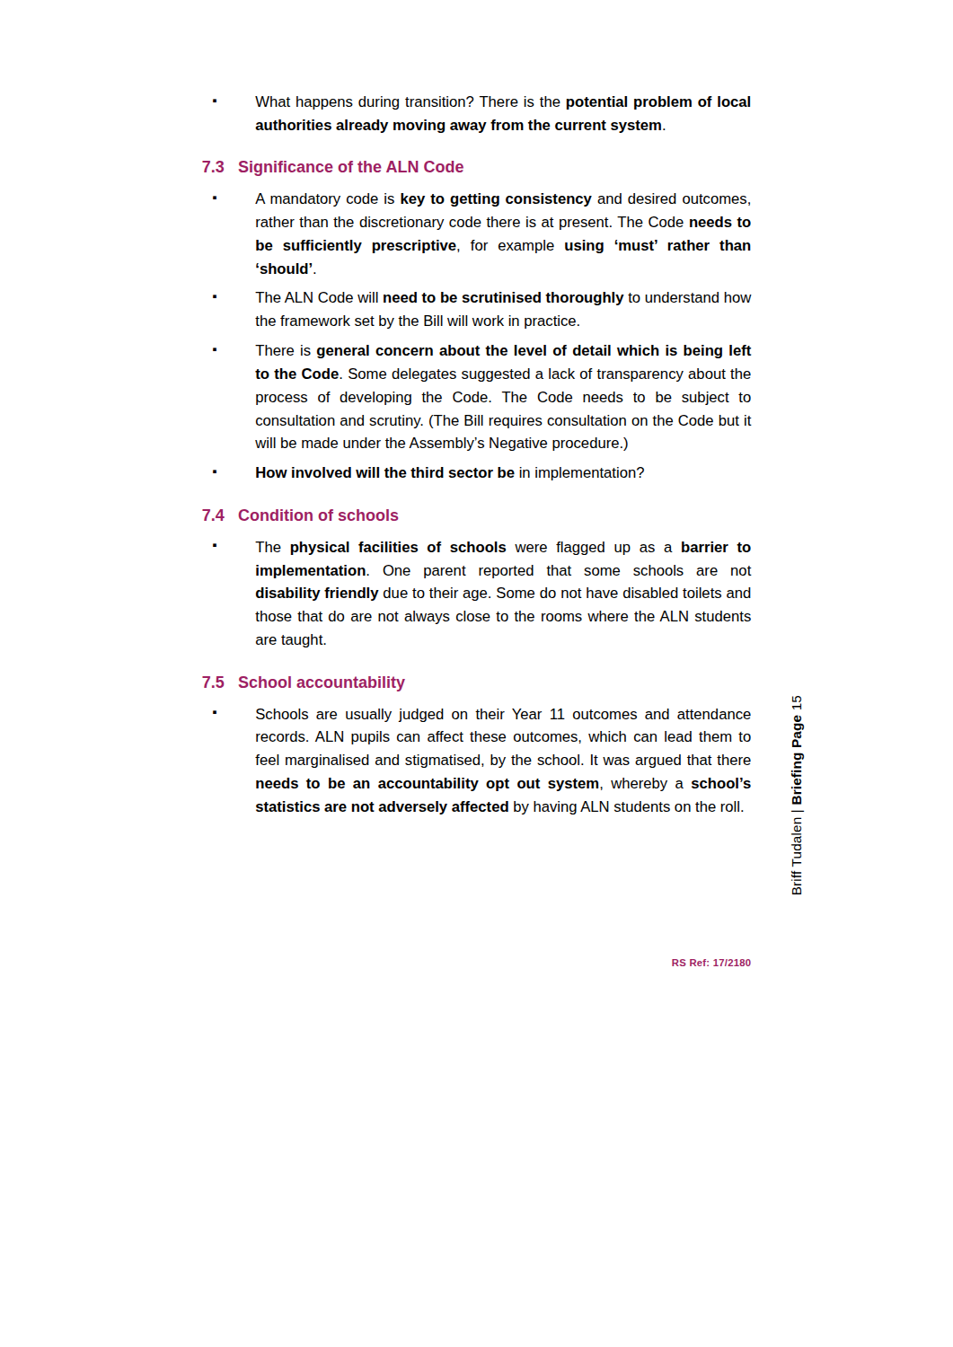What happens during transition? There is the potential problem of local authorities already moving away from the current system.
7.3 Significance of the ALN Code
A mandatory code is key to getting consistency and desired outcomes, rather than the discretionary code there is at present. The Code needs to be sufficiently prescriptive, for example using ‘must’ rather than ‘should’.
The ALN Code will need to be scrutinised thoroughly to understand how the framework set by the Bill will work in practice.
There is general concern about the level of detail which is being left to the Code. Some delegates suggested a lack of transparency about the process of developing the Code. The Code needs to be subject to consultation and scrutiny. (The Bill requires consultation on the Code but it will be made under the Assembly’s Negative procedure.)
How involved will the third sector be in implementation?
7.4 Condition of schools
The physical facilities of schools were flagged up as a barrier to implementation. One parent reported that some schools are not disability friendly due to their age. Some do not have disabled toilets and those that do are not always close to the rooms where the ALN students are taught.
7.5 School accountability
Schools are usually judged on their Year 11 outcomes and attendance records. ALN pupils can affect these outcomes, which can lead them to feel marginalised and stigmatised, by the school. It was argued that there needs to be an accountability opt out system, whereby a school’s statistics are not adversely affected by having ALN students on the roll.
Briff Tudalen | Briefing Page 15
RS Ref: 17/2180